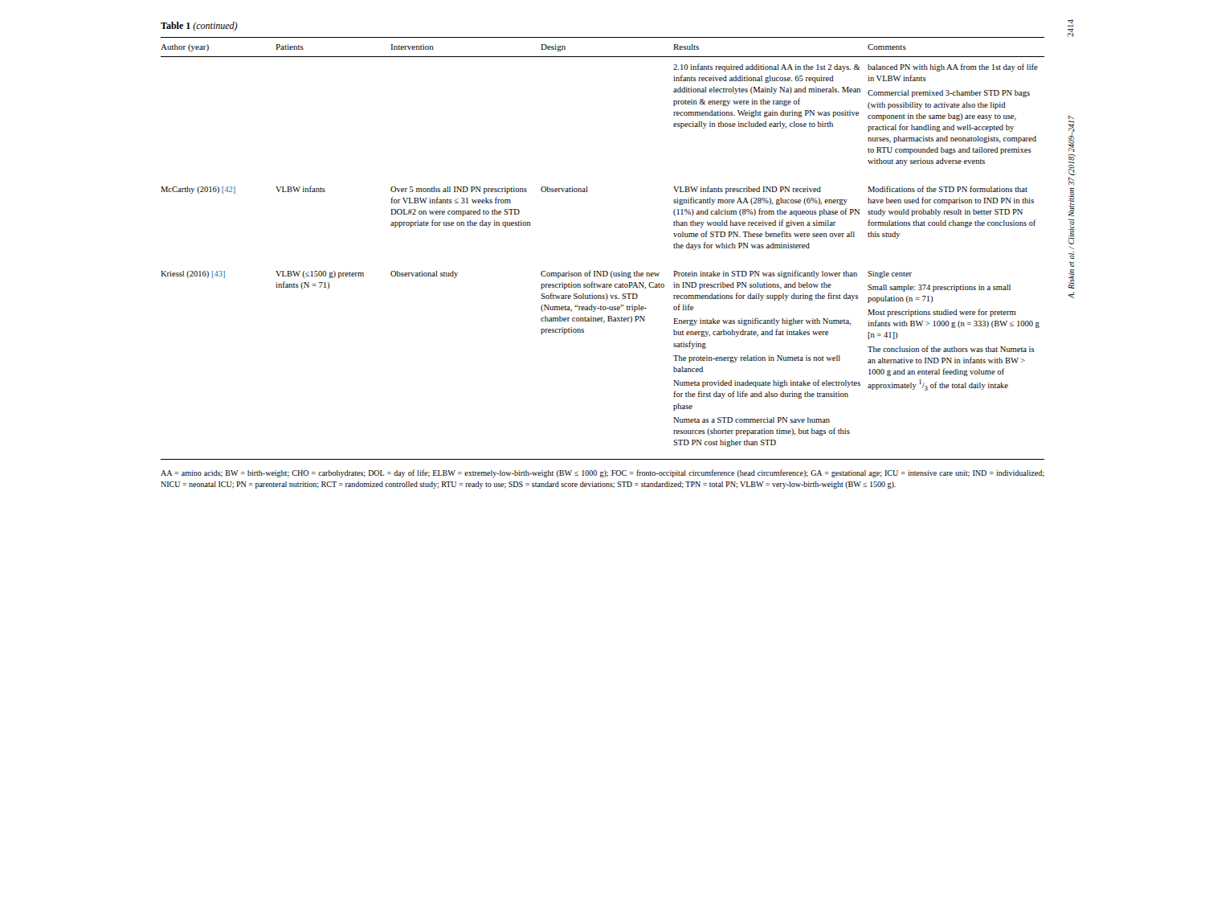2414
A. Riskin et al. / Clinical Nutrition 37 (2018) 2409–2417
Table 1 (continued)
| Author (year) | Patients | Intervention | Design | Results | Comments |
| --- | --- | --- | --- | --- | --- |
| | | | | 2.10 infants required additional AA in the 1st 2 days. & infants received additional glucose. 65 required additional electrolytes (Mainly Na) and minerals. Mean protein & energy were in the range of recommendations. Weight gain during PN was positive especially in those included early, close to birth | balanced PN with high AA from the 1st day of life in VLBW infants Commercial premixed 3-chamber STD PN bags (with possibility to activate also the lipid component in the same bag) are easy to use, practical for handling and well-accepted by nurses, pharmacists and neonatologists, compared to RTU compounded bags and tailored premixes without any serious adverse events |
| McCarthy (2016) [42] | VLBW infants | Over 5 months all IND PN prescriptions for VLBW infants ≤ 31 weeks from DOL#2 on were compared to the STD appropriate for use on the day in question | Observational | VLBW infants prescribed IND PN received significantly more AA (28%), glucose (6%), energy (11%) and calcium (8%) from the aqueous phase of PN than they would have received if given a similar volume of STD PN. These benefits were seen over all the days for which PN was administered | Modifications of the STD PN formulations that have been used for comparison to IND PN in this study would probably result in better STD PN formulations that could change the conclusions of this study |
| Kriessl (2016) [43] | VLBW (≤1500 g) preterm infants (N = 71) | Observational study | Comparison of IND (using the new prescription software catoPAN, Cato Software Solutions) vs. STD (Numeta, “ready-to-use” triple-chamber container, Baxter) PN prescriptions | Protein intake in STD PN was significantly lower than in IND prescribed PN solutions, and below the recommendations for daily supply during the first days of life Energy intake was significantly higher with Numeta, but energy, carbohydrate, and fat intakes were satisfying The protein-energy relation in Numeta is not well balanced Numeta provided inadequate high intake of electrolytes for the first day of life and also during the transition phase Numeta as a STD commercial PN save human resources (shorter preparation time), but bags of this STD PN cost higher than STD | Single center Small sample: 374 prescriptions in a small population (n = 71) Most prescriptions studied were for preterm infants with BW > 1000 g (n = 333) (BW ≤ 1000 g [n = 41]) The conclusion of the authors was that Numeta is an alternative to IND PN in infants with BW > 1000 g and an enteral feeding volume of approximately 1 / 3 of the total daily intake |
AA = amino acids; BW = birth-weight; CHO = carbohydrates; DOL = day of life; ELBW = extremely-low-birth-weight (BW ≤ 1000 g); FOC = fronto-occipital circumference (head circumference); GA = gestational age; ICU = intensive care unit; IND = individualized; NICU = neonatal ICU; PN = parenteral nutrition; RCT = randomized controlled study; RTU = ready to use; SDS = standard score deviations; STD = standardized; TPN = total PN; VLBW = very-low-birth-weight (BW ≤ 1500 g).